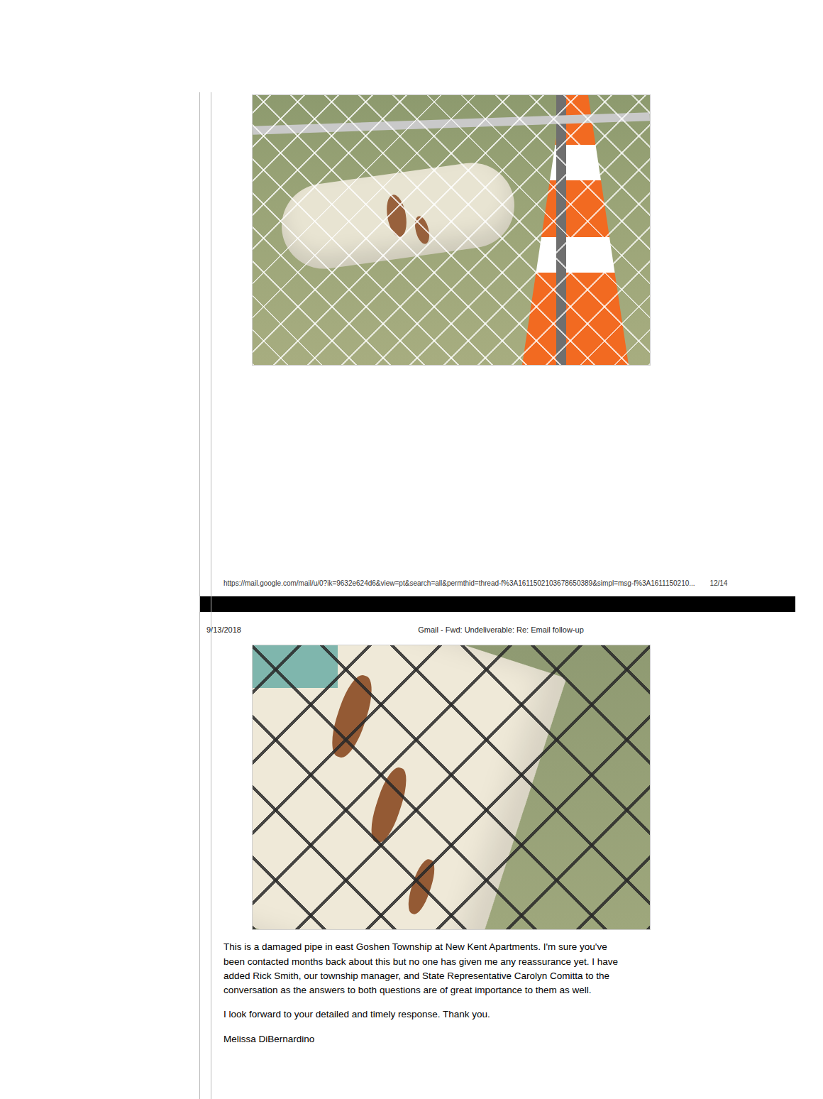https://mail.google.com/mail/u/0?ik=9632e624d6&view=pt&search=all&permthid=thread-f%3A1611502103678650389&simpl=msg-f%3A1611150210... 12/14
9/13/2018
Gmail - Fwd: Undeliverable: Re: Email follow-up
This is a damaged pipe in east Goshen Township at New Kent Apartments. I'm sure you've been contacted months back about this but no one has given me any reassurance yet. I have added Rick Smith, our township manager, and State Representative Carolyn Comitta to the conversation as the answers to both questions are of great importance to them as well.
I look forward to your detailed and timely response. Thank you.
Melissa DiBernardino